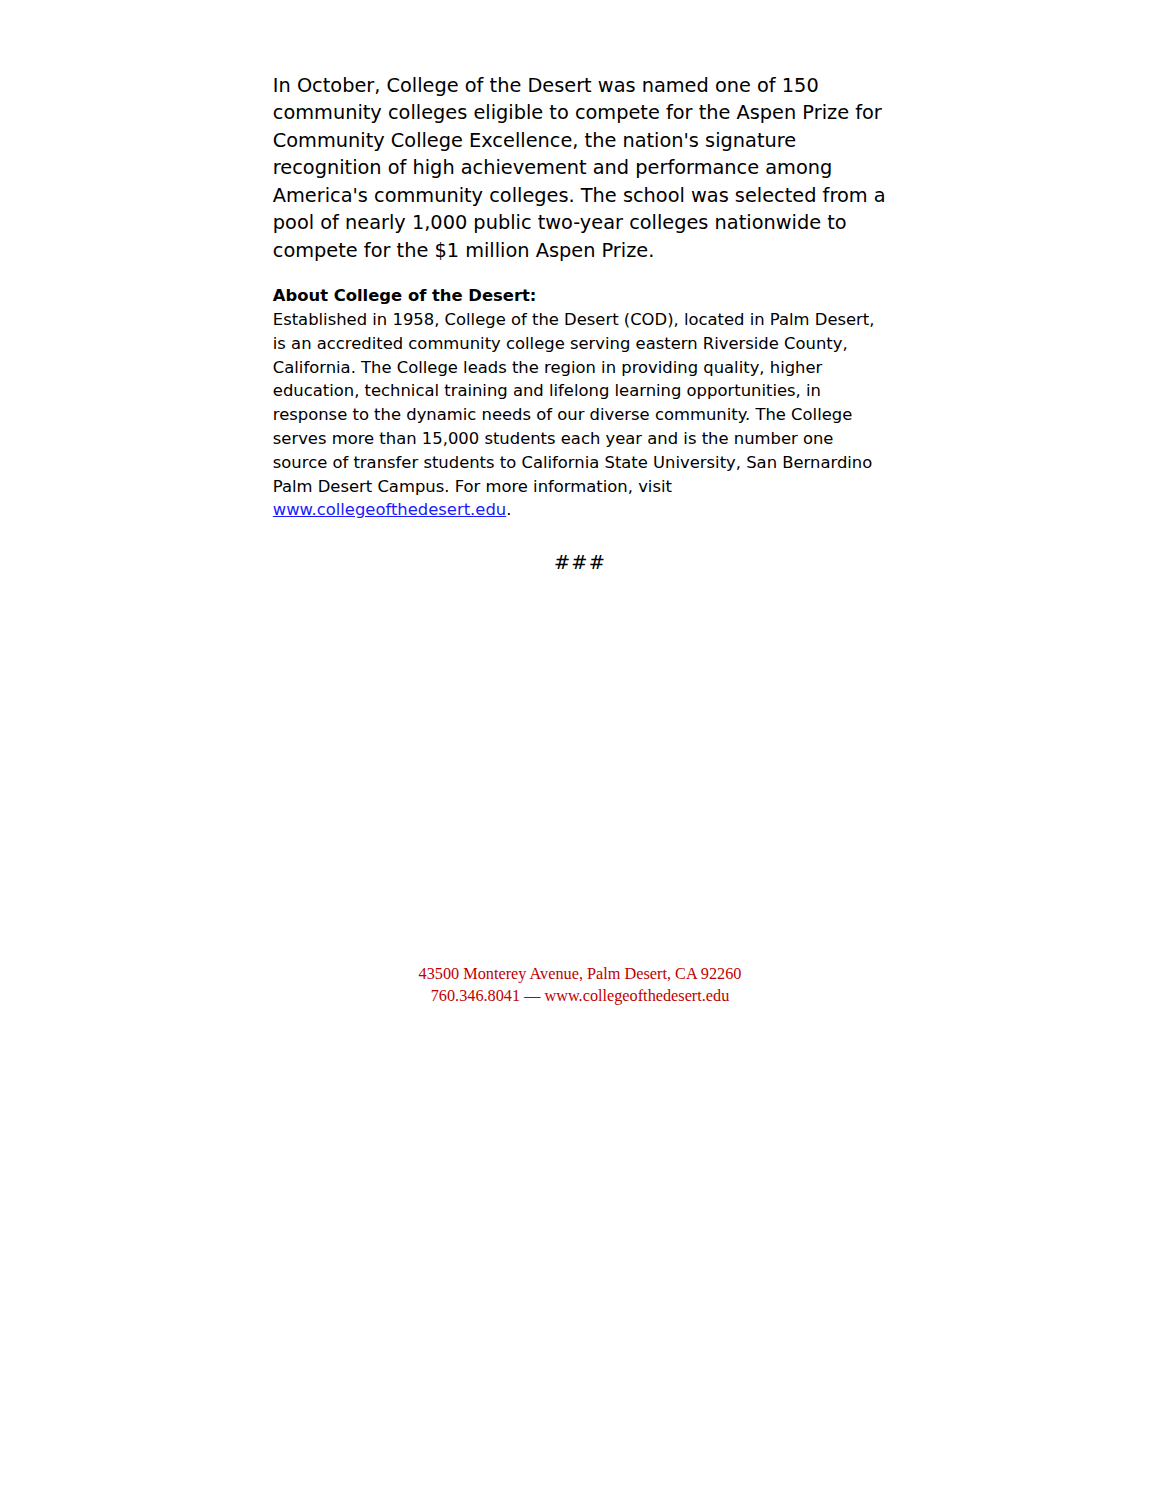In October, College of the Desert was named one of 150 community colleges eligible to compete for the Aspen Prize for Community College Excellence, the nation's signature recognition of high achievement and performance among America's community colleges. The school was selected from a pool of nearly 1,000 public two-year colleges nationwide to compete for the $1 million Aspen Prize.
About College of the Desert:
Established in 1958, College of the Desert (COD), located in Palm Desert, is an accredited community college serving eastern Riverside County, California. The College leads the region in providing quality, higher education, technical training and lifelong learning opportunities, in response to the dynamic needs of our diverse community. The College serves more than 15,000 students each year and is the number one source of transfer students to California State University, San Bernardino Palm Desert Campus. For more information, visit www.collegeofthedesert.edu.
###
43500 Monterey Avenue, Palm Desert, CA 92260
760.346.8041 — www.collegeofthedesert.edu